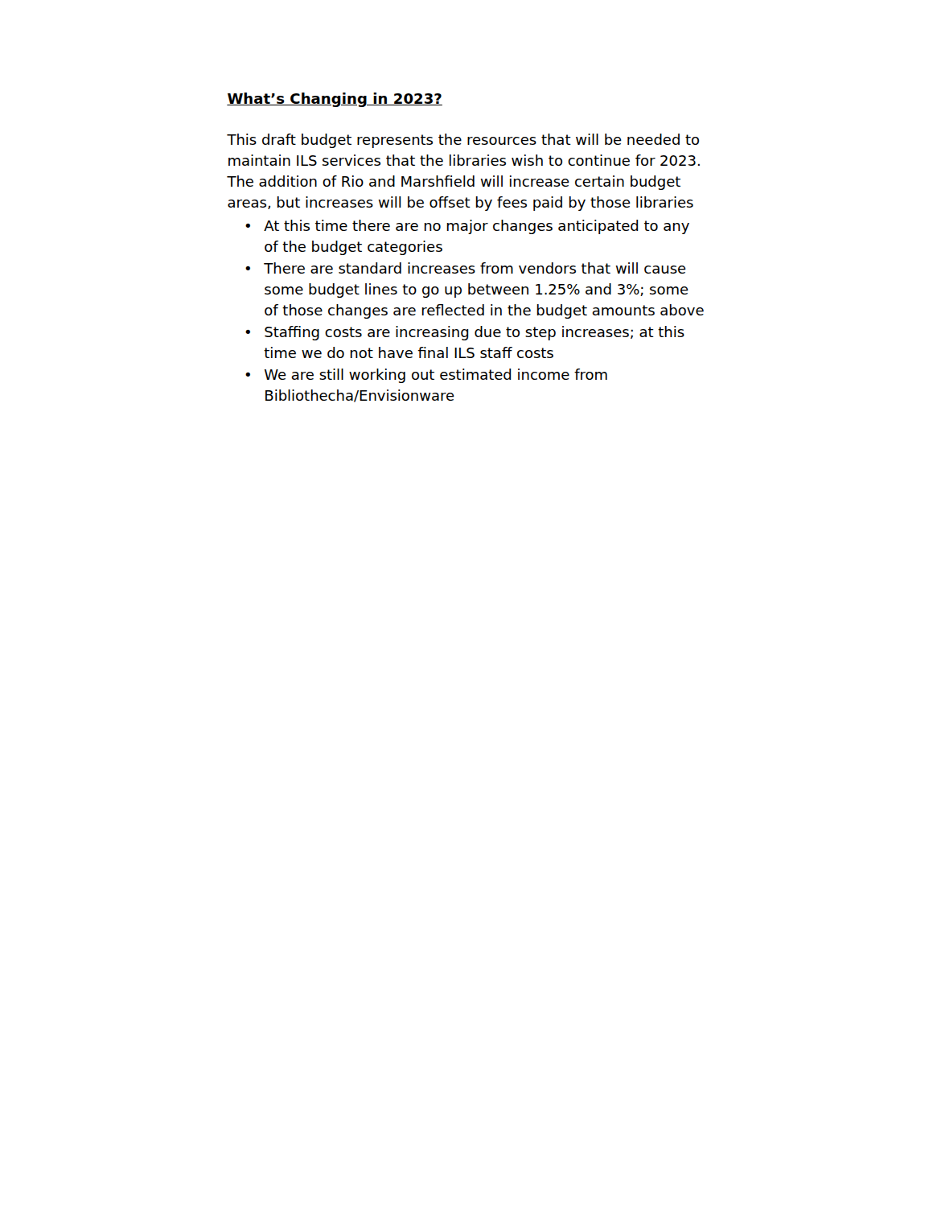What’s Changing in 2023?
This draft budget represents the resources that will be needed to maintain ILS services that the libraries wish to continue for 2023. The addition of Rio and Marshfield will increase certain budget areas, but increases will be offset by fees paid by those libraries
At this time there are no major changes anticipated to any of the budget categories
There are standard increases from vendors that will cause some budget lines to go up between 1.25% and 3%; some of those changes are reflected in the budget amounts above
Staffing costs are increasing due to step increases; at this time we do not have final ILS staff costs
We are still working out estimated income from Bibliothecha/Envisionware